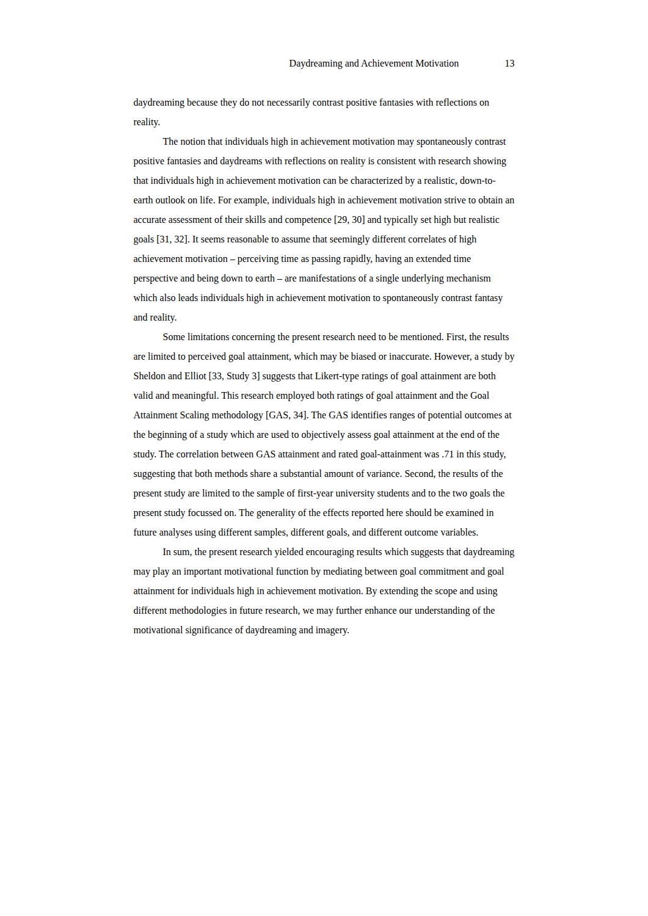Daydreaming and Achievement Motivation 13
daydreaming because they do not necessarily contrast positive fantasies with reflections on reality.
The notion that individuals high in achievement motivation may spontaneously contrast positive fantasies and daydreams with reflections on reality is consistent with research showing that individuals high in achievement motivation can be characterized by a realistic, down-to-earth outlook on life. For example, individuals high in achievement motivation strive to obtain an accurate assessment of their skills and competence [29, 30] and typically set high but realistic goals [31, 32]. It seems reasonable to assume that seemingly different correlates of high achievement motivation – perceiving time as passing rapidly, having an extended time perspective and being down to earth – are manifestations of a single underlying mechanism which also leads individuals high in achievement motivation to spontaneously contrast fantasy and reality.
Some limitations concerning the present research need to be mentioned. First, the results are limited to perceived goal attainment, which may be biased or inaccurate. However, a study by Sheldon and Elliot [33, Study 3] suggests that Likert-type ratings of goal attainment are both valid and meaningful. This research employed both ratings of goal attainment and the Goal Attainment Scaling methodology [GAS, 34]. The GAS identifies ranges of potential outcomes at the beginning of a study which are used to objectively assess goal attainment at the end of the study. The correlation between GAS attainment and rated goal-attainment was .71 in this study, suggesting that both methods share a substantial amount of variance. Second, the results of the present study are limited to the sample of first-year university students and to the two goals the present study focussed on. The generality of the effects reported here should be examined in future analyses using different samples, different goals, and different outcome variables.
In sum, the present research yielded encouraging results which suggests that daydreaming may play an important motivational function by mediating between goal commitment and goal attainment for individuals high in achievement motivation. By extending the scope and using different methodologies in future research, we may further enhance our understanding of the motivational significance of daydreaming and imagery.